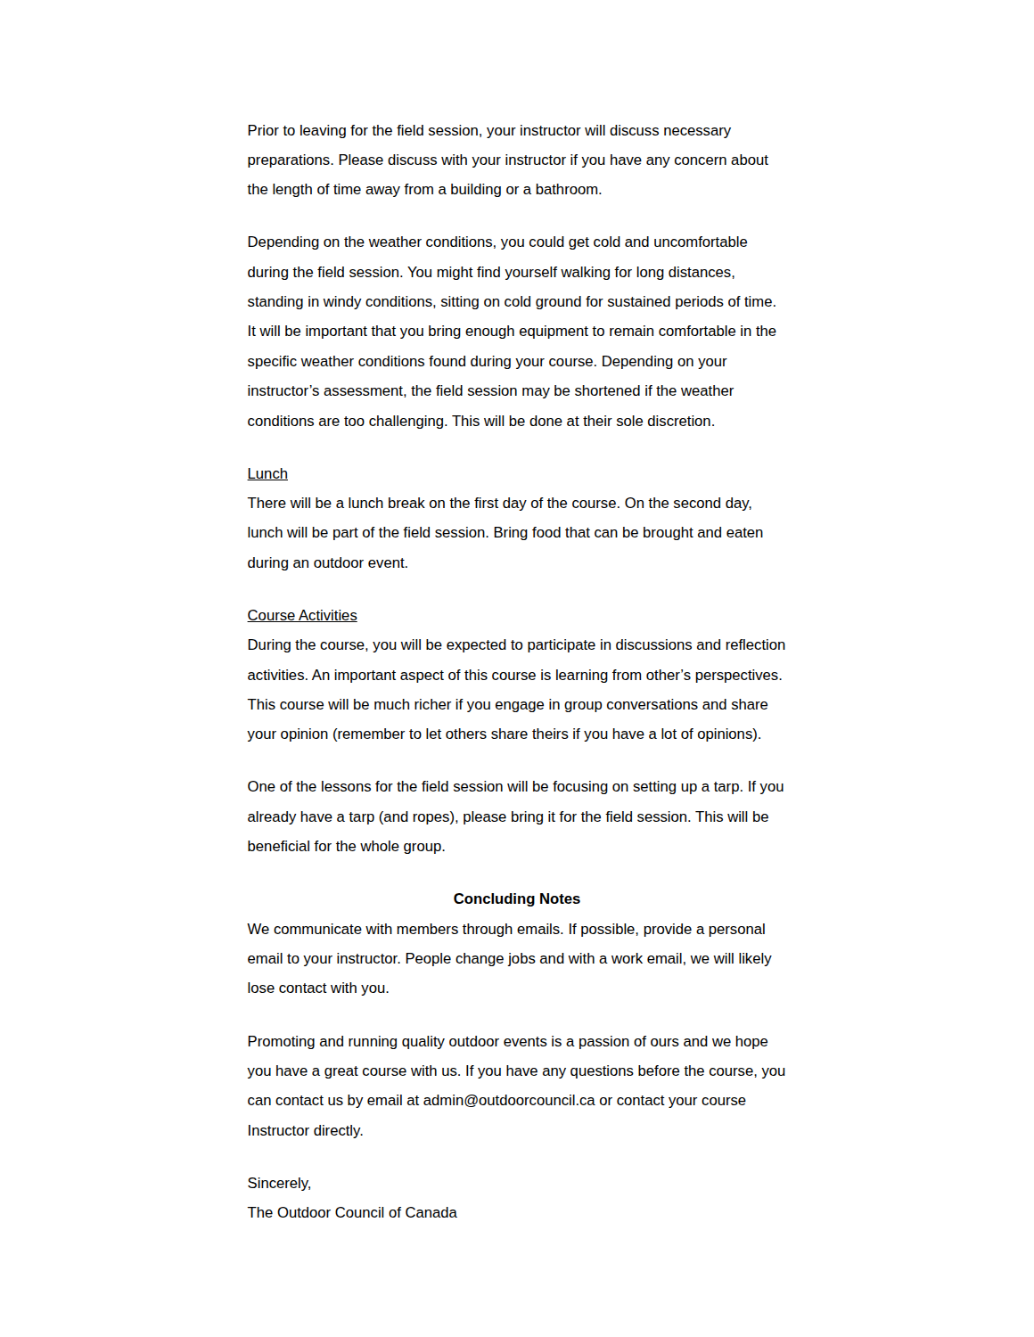Prior to leaving for the field session, your instructor will discuss necessary preparations. Please discuss with your instructor if you have any concern about the length of time away from a building or a bathroom.
Depending on the weather conditions, you could get cold and uncomfortable during the field session. You might find yourself walking for long distances, standing in windy conditions, sitting on cold ground for sustained periods of time. It will be important that you bring enough equipment to remain comfortable in the specific weather conditions found during your course. Depending on your instructor’s assessment, the field session may be shortened if the weather conditions are too challenging. This will be done at their sole discretion.
Lunch
There will be a lunch break on the first day of the course. On the second day, lunch will be part of the field session. Bring food that can be brought and eaten during an outdoor event.
Course Activities
During the course, you will be expected to participate in discussions and reflection activities. An important aspect of this course is learning from other’s perspectives. This course will be much richer if you engage in group conversations and share your opinion (remember to let others share theirs if you have a lot of opinions).
One of the lessons for the field session will be focusing on setting up a tarp. If you already have a tarp (and ropes), please bring it for the field session. This will be beneficial for the whole group.
Concluding Notes
We communicate with members through emails. If possible, provide a personal email to your instructor. People change jobs and with a work email, we will likely lose contact with you.
Promoting and running quality outdoor events is a passion of ours and we hope you have a great course with us. If you have any questions before the course, you can contact us by email at admin@outdoorcouncil.ca or contact your course Instructor directly.
Sincerely,
The Outdoor Council of Canada